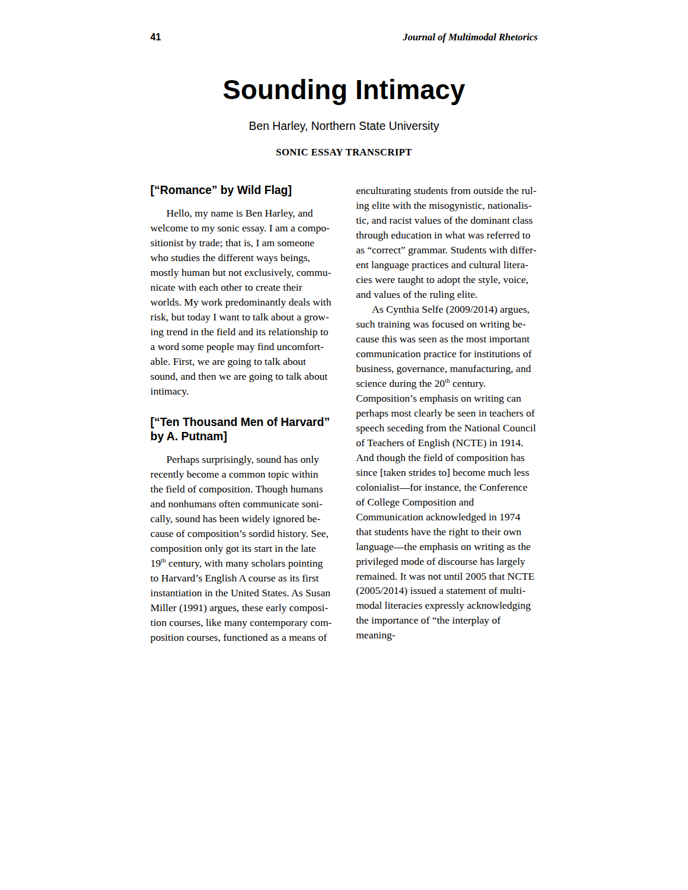41 Journal of Multimodal Rhetorics
Sounding Intimacy
Ben Harley, Northern State University
SONIC ESSAY TRANSCRIPT
[“Romance” by Wild Flag]
Hello, my name is Ben Harley, and welcome to my sonic essay. I am a compositionist by trade; that is, I am someone who studies the different ways beings, mostly human but not exclusively, communicate with each other to create their worlds. My work predominantly deals with risk, but today I want to talk about a growing trend in the field and its relationship to a word some people may find uncomfortable. First, we are going to talk about sound, and then we are going to talk about intimacy.
[“Ten Thousand Men of Harvard” by A. Putnam]
Perhaps surprisingly, sound has only recently become a common topic within the field of composition. Though humans and nonhumans often communicate sonically, sound has been widely ignored because of composition’s sordid history. See, composition only got its start in the late 19th century, with many scholars pointing to Harvard’s English A course as its first instantiation in the United States. As Susan Miller (1991) argues, these early composition courses, like many contemporary composition courses, functioned as a means of enculturating students from outside the ruling elite with the misogynistic, nationalistic, and racist values of the dominant class through education in what was referred to as “correct” grammar. Students with different language practices and cultural literacies were taught to adopt the style, voice, and values of the ruling elite.
As Cynthia Selfe (2009/2014) argues, such training was focused on writing because this was seen as the most important communication practice for institutions of business, governance, manufacturing, and science during the 20th century. Composition’s emphasis on writing can perhaps most clearly be seen in teachers of speech seceding from the National Council of Teachers of English (NCTE) in 1914. And though the field of composition has since [taken strides to] become much less colonialist—for instance, the Conference of College Composition and Communication acknowledged in 1974 that students have the right to their own language—the emphasis on writing as the privileged mode of discourse has largely remained. It was not until 2005 that NCTE (2005/2014) issued a statement of multimodal literacies expressly acknowledging the importance of “the interplay of meaning-